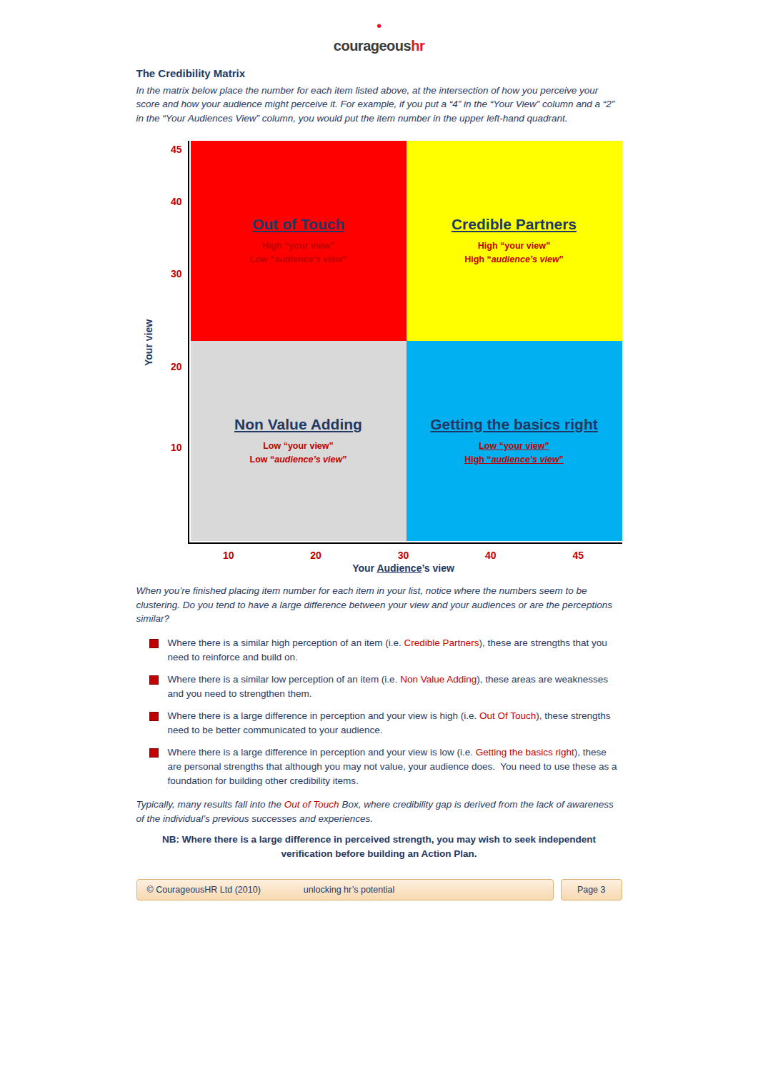●
courageous hr
The Credibility Matrix
In the matrix below place the number for each item listed above, at the intersection of how you perceive your score and how your audience might perceive it. For example, if you put a “4” in the “Your View” column and a “2” in the “Your Audiences View” column, you would put the item number in the upper left-hand quadrant.
Your view
45 40 30 20 10
| Out of Touch High “your view” Low “ audience’s view ” | Credible Partners High “your view” High “ audience’s view ” |
| Non Value Adding Low “your view” Low “ audience’s view ” | Getting the basics right Low “your view” High “ audience’s view ” |
10 20 30 40 45
Your Audience’s view
When you’re finished placing item number for each item in your list, notice where the numbers seem to be clustering. Do you tend to have a large difference between your view and your audiences or are the perceptions similar?
Where there is a similar high perception of an item (i.e. Credible Partners), these are strengths that you need to reinforce and build on.
Where there is a similar low perception of an item (i.e. Non Value Adding), these areas are weaknesses and you need to strengthen them.
Where there is a large difference in perception and your view is high (i.e. Out Of Touch), these strengths need to be better communicated to your audience.
Where there is a large difference in perception and your view is low (i.e. Getting the basics right), these are personal strengths that although you may not value, your audience does. You need to use these as a foundation for building other credibility items.
Typically, many results fall into the Out of Touch Box, where credibility gap is derived from the lack of awareness of the individual’s previous successes and experiences.
NB: Where there is a large difference in perceived strength, you may wish to seek independent verification before building an Action Plan.
© CourageousHR Ltd (2010) unlocking hr’s potential
Page 3